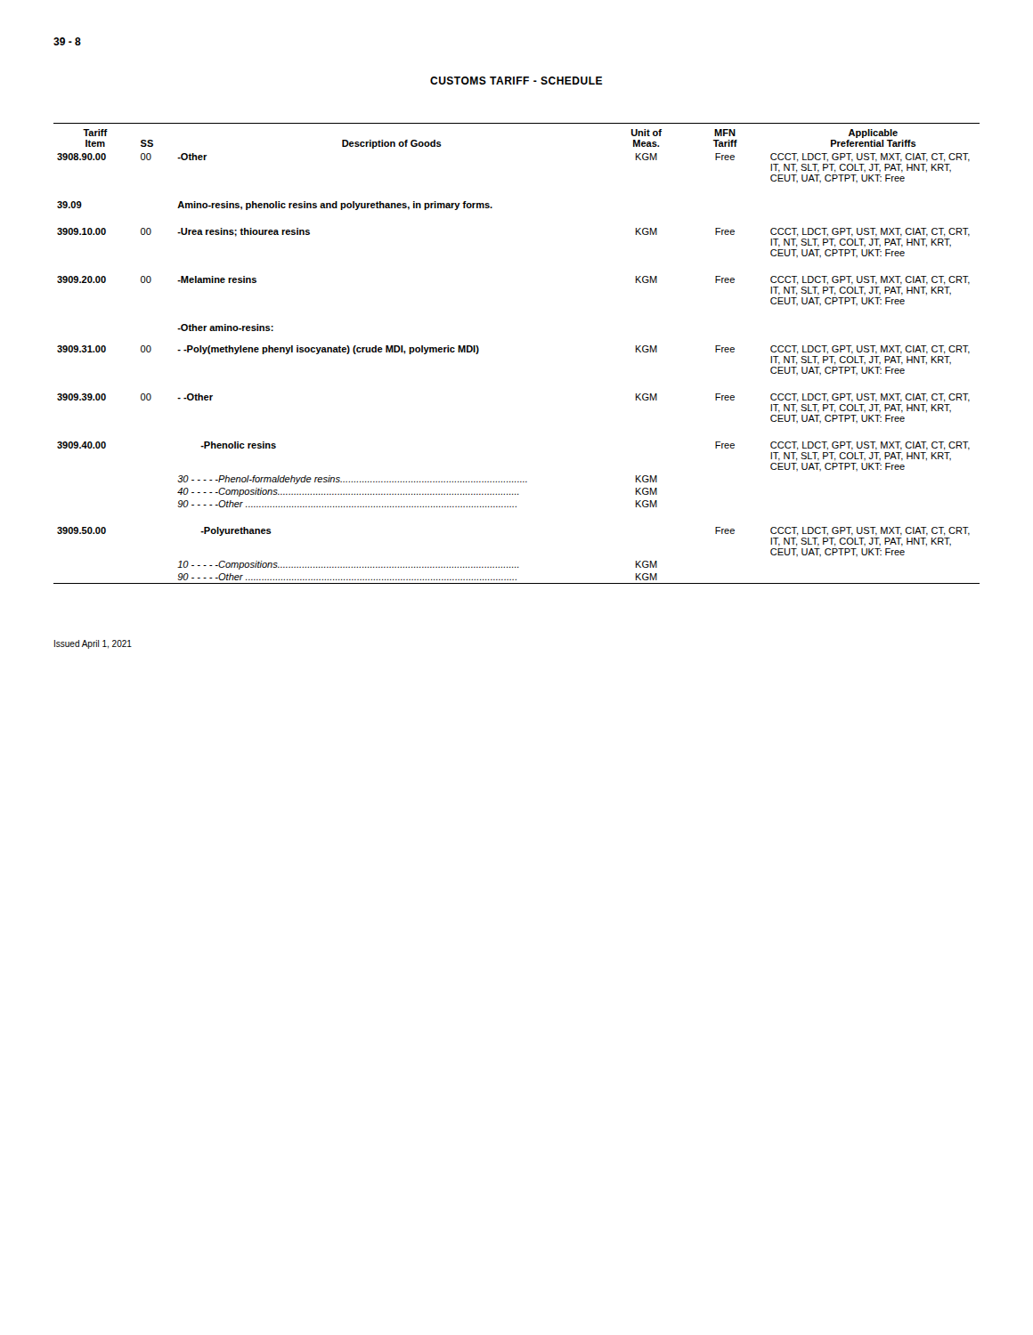39 - 8
CUSTOMS TARIFF - SCHEDULE
| Tariff Item | SS | Description of Goods | Unit of Meas. | MFN Tariff | Applicable Preferential Tariffs |
| --- | --- | --- | --- | --- | --- |
| 3908.90.00 | 00 | -Other | KGM | Free | CCCT, LDCT, GPT, UST, MXT, CIAT, CT, CRT, IT, NT, SLT, PT, COLT, JT, PAT, HNT, KRT, CEUT, UAT, CPTPT, UKT: Free |
| 39.09 | | Amino-resins, phenolic resins and polyurethanes, in primary forms. | | | |
| 3909.10.00 | 00 | -Urea resins; thiourea resins | KGM | Free | CCCT, LDCT, GPT, UST, MXT, CIAT, CT, CRT, IT, NT, SLT, PT, COLT, JT, PAT, HNT, KRT, CEUT, UAT, CPTPT, UKT: Free |
| 3909.20.00 | 00 | -Melamine resins | KGM | Free | CCCT, LDCT, GPT, UST, MXT, CIAT, CT, CRT, IT, NT, SLT, PT, COLT, JT, PAT, HNT, KRT, CEUT, UAT, CPTPT, UKT: Free |
| | | -Other amino-resins: | | | |
| 3909.31.00 | 00 | - -Poly(methylene phenyl isocyanate) (crude MDI, polymeric MDI) | KGM | Free | CCCT, LDCT, GPT, UST, MXT, CIAT, CT, CRT, IT, NT, SLT, PT, COLT, JT, PAT, HNT, KRT, CEUT, UAT, CPTPT, UKT: Free |
| 3909.39.00 | 00 | - -Other | KGM | Free | CCCT, LDCT, GPT, UST, MXT, CIAT, CT, CRT, IT, NT, SLT, PT, COLT, JT, PAT, HNT, KRT, CEUT, UAT, CPTPT, UKT: Free |
| 3909.40.00 | | -Phenolic resins | | Free | CCCT, LDCT, GPT, UST, MXT, CIAT, CT, CRT, IT, NT, SLT, PT, COLT, JT, PAT, HNT, KRT, CEUT, UAT, CPTPT, UKT: Free |
| | | 30 - - - - -Phenol-formaldehyde resins..................................................................... | KGM | | |
| | | 40 - - - - -Compositions......................................................................................... | KGM | | |
| | | 90 - - - - -Other .................................................................................................... | KGM | | |
| 3909.50.00 | | -Polyurethanes | | Free | CCCT, LDCT, GPT, UST, MXT, CIAT, CT, CRT, IT, NT, SLT, PT, COLT, JT, PAT, HNT, KRT, CEUT, UAT, CPTPT, UKT: Free |
| | | 10 - - - - -Compositions......................................................................................... | KGM | | |
| | | 90 - - - - -Other .................................................................................................... | KGM | | |
Issued April 1, 2021